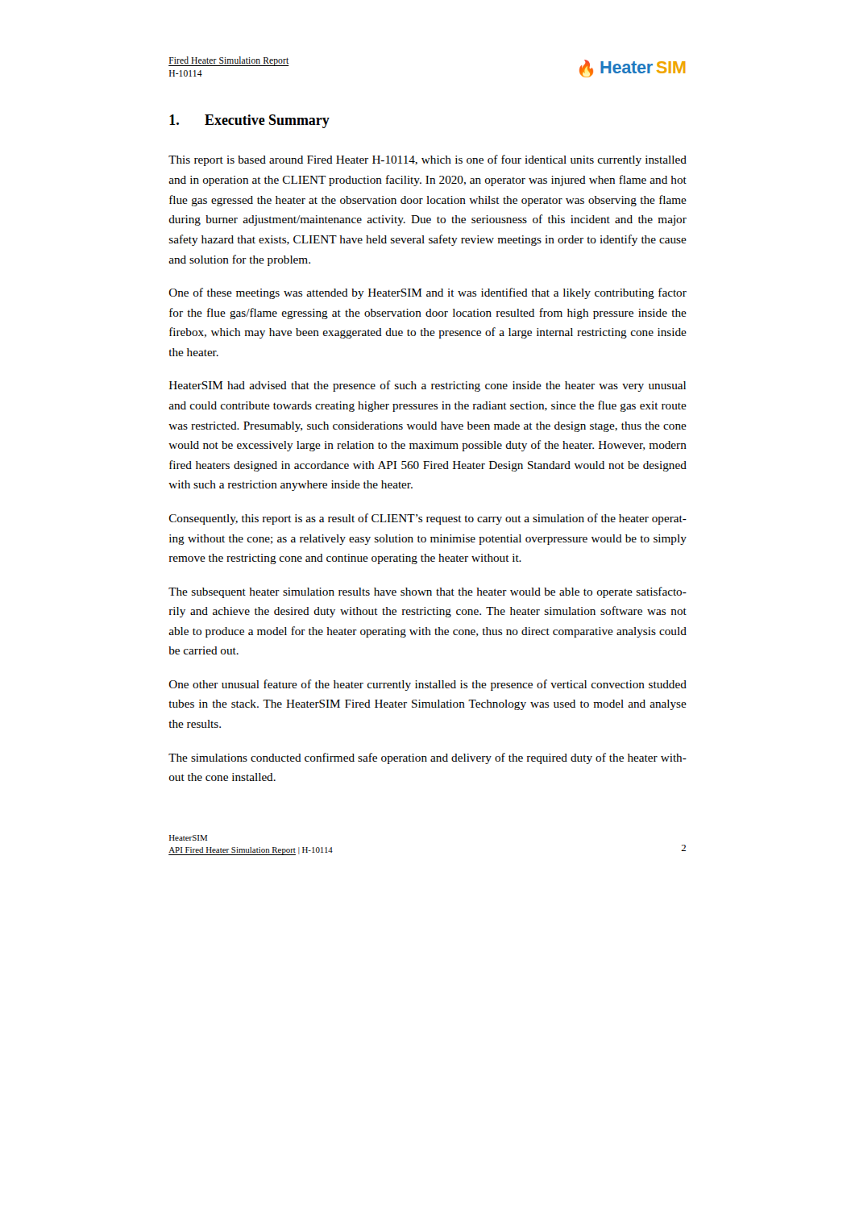Fired Heater Simulation Report
H-10114
🔥Heater SIM
1. Executive Summary
This report is based around Fired Heater H-10114, which is one of four identical units currently installed and in operation at the CLIENT production facility. In 2020, an operator was injured when flame and hot flue gas egressed the heater at the observation door location whilst the operator was observing the flame during burner adjustment/maintenance activity. Due to the seriousness of this incident and the major safety hazard that exists, CLIENT have held several safety review meetings in order to identify the cause and solution for the problem.
One of these meetings was attended by HeaterSIM and it was identified that a likely contributing factor for the flue gas/flame egressing at the observation door location resulted from high pressure inside the firebox, which may have been exaggerated due to the presence of a large internal restricting cone inside the heater.
HeaterSIM had advised that the presence of such a restricting cone inside the heater was very unusual and could contribute towards creating higher pressures in the radiant section, since the flue gas exit route was restricted. Presumably, such considerations would have been made at the design stage, thus the cone would not be excessively large in relation to the maximum possible duty of the heater. However, modern fired heaters designed in accordance with API 560 Fired Heater Design Standard would not be designed with such a restriction anywhere inside the heater.
Consequently, this report is as a result of CLIENT’s request to carry out a simulation of the heater operating without the cone; as a relatively easy solution to minimise potential overpressure would be to simply remove the restricting cone and continue operating the heater without it.
The subsequent heater simulation results have shown that the heater would be able to operate satisfactorily and achieve the desired duty without the restricting cone. The heater simulation software was not able to produce a model for the heater operating with the cone, thus no direct comparative analysis could be carried out.
One other unusual feature of the heater currently installed is the presence of vertical convection studded tubes in the stack. The HeaterSIM Fired Heater Simulation Technology was used to model and analyse the results.
The simulations conducted confirmed safe operation and delivery of the required duty of the heater without the cone installed.
HeaterSIM
API Fired Heater Simulation Report | H-10114
2